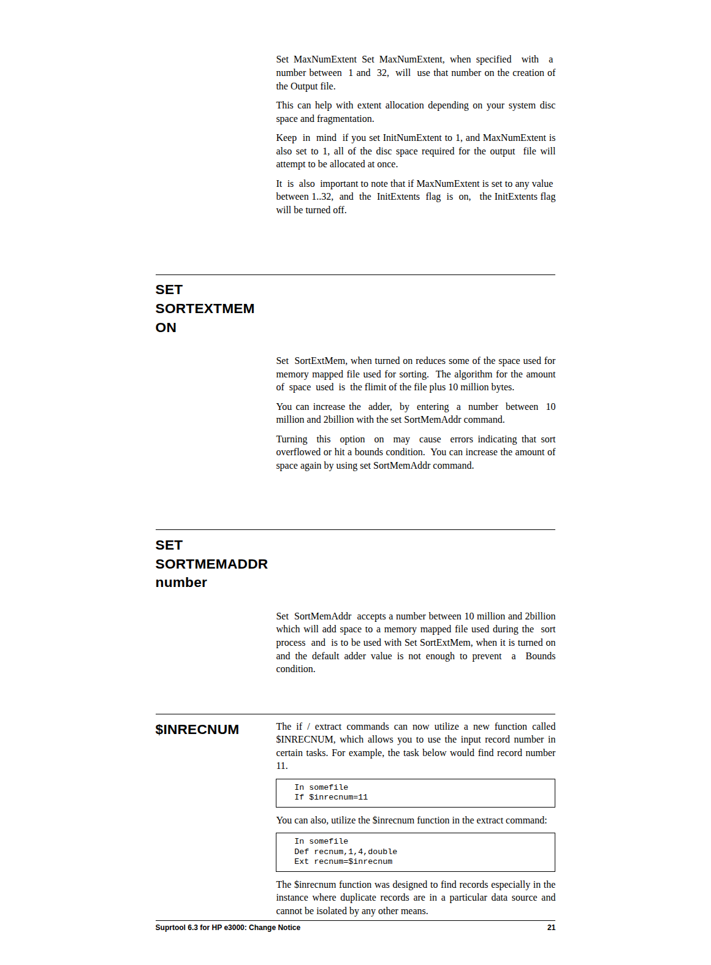Set MaxNumExtent Set MaxNumExtent, when specified with a number between 1 and 32, will use that number on the creation of the Output file.
This can help with extent allocation depending on your system disc space and fragmentation.
Keep in mind if you set InitNumExtent to 1, and MaxNumExtent is also set to 1, all of the disc space required for the output file will attempt to be allocated at once.
It is also important to note that if MaxNumExtent is set to any value between 1..32, and the InitExtents flag is on, the InitExtents flag will be turned off.
SET SORTEXTMEM ON
Set SortExtMem, when turned on reduces some of the space used for memory mapped file used for sorting. The algorithm for the amount of space used is the flimit of the file plus 10 million bytes.
You can increase the adder, by entering a number between 10 million and 2billion with the set SortMemAddr command.
Turning this option on may cause errors indicating that sort overflowed or hit a bounds condition. You can increase the amount of space again by using set SortMemAddr command.
SET SORTMEMADDR number
Set SortMemAddr accepts a number between 10 million and 2billion which will add space to a memory mapped file used during the sort process and is to be used with Set SortExtMem, when it is turned on and the default adder value is not enough to prevent a Bounds condition.
$INRECNUM
The if / extract commands can now utilize a new function called $INRECNUM, which allows you to use the input record number in certain tasks. For example, the task below would find record number 11.
In somefile If $inrecnum=11
You can also, utilize the $inrecnum function in the extract command:
In somefile Def recnum,1,4,double Ext recnum=$inrecnum
The $inrecnum function was designed to find records especially in the instance where duplicate records are in a particular data source and cannot be isolated by any other means.
Suprtool 6.3 for HP e3000: Change Notice
21